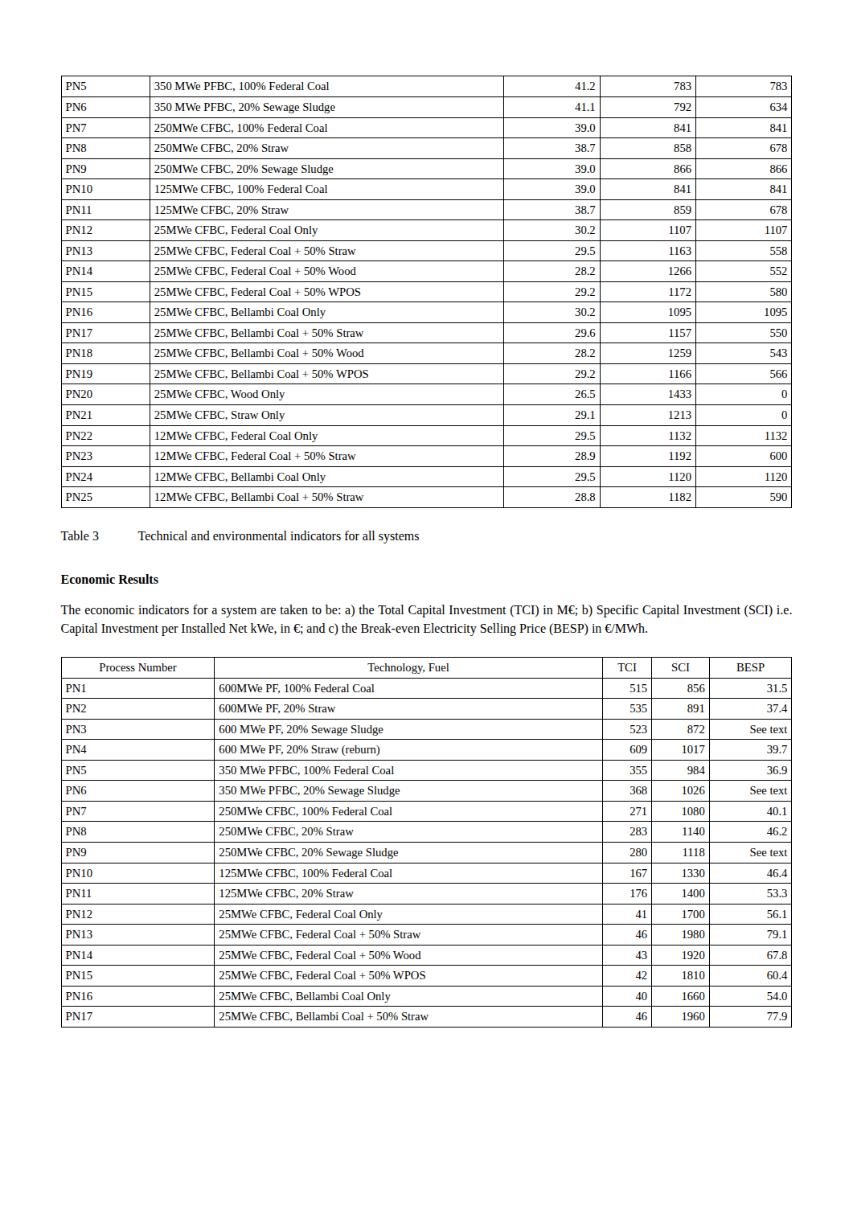| PN5 | 350 MWe PFBC, 100% Federal Coal | 41.2 | 783 | 783 |
| PN6 | 350 MWe PFBC, 20% Sewage Sludge | 41.1 | 792 | 634 |
| PN7 | 250MWe CFBC, 100% Federal Coal | 39.0 | 841 | 841 |
| PN8 | 250MWe CFBC, 20% Straw | 38.7 | 858 | 678 |
| PN9 | 250MWe CFBC, 20% Sewage Sludge | 39.0 | 866 | 866 |
| PN10 | 125MWe CFBC, 100% Federal Coal | 39.0 | 841 | 841 |
| PN11 | 125MWe CFBC, 20% Straw | 38.7 | 859 | 678 |
| PN12 | 25MWe CFBC, Federal Coal Only | 30.2 | 1107 | 1107 |
| PN13 | 25MWe CFBC, Federal Coal + 50% Straw | 29.5 | 1163 | 558 |
| PN14 | 25MWe CFBC, Federal Coal + 50% Wood | 28.2 | 1266 | 552 |
| PN15 | 25MWe CFBC, Federal Coal + 50% WPOS | 29.2 | 1172 | 580 |
| PN16 | 25MWe CFBC, Bellambi Coal Only | 30.2 | 1095 | 1095 |
| PN17 | 25MWe CFBC, Bellambi Coal + 50% Straw | 29.6 | 1157 | 550 |
| PN18 | 25MWe CFBC, Bellambi Coal + 50% Wood | 28.2 | 1259 | 543 |
| PN19 | 25MWe CFBC, Bellambi Coal + 50% WPOS | 29.2 | 1166 | 566 |
| PN20 | 25MWe CFBC, Wood Only | 26.5 | 1433 | 0 |
| PN21 | 25MWe CFBC, Straw Only | 29.1 | 1213 | 0 |
| PN22 | 12MWe CFBC, Federal Coal Only | 29.5 | 1132 | 1132 |
| PN23 | 12MWe CFBC, Federal Coal + 50% Straw | 28.9 | 1192 | 600 |
| PN24 | 12MWe CFBC, Bellambi Coal Only | 29.5 | 1120 | 1120 |
| PN25 | 12MWe CFBC, Bellambi Coal + 50% Straw | 28.8 | 1182 | 590 |
Table 3 Technical and environmental indicators for all systems
Economic Results
The economic indicators for a system are taken to be: a) the Total Capital Investment (TCI) in M€; b) Specific Capital Investment (SCI) i.e. Capital Investment per Installed Net kWe, in €; and c) the Break-even Electricity Selling Price (BESP) in €/MWh.
| Process Number | Technology, Fuel | TCI | SCI | BESP |
| --- | --- | --- | --- | --- |
| PN1 | 600MWe PF, 100% Federal Coal | 515 | 856 | 31.5 |
| PN2 | 600MWe PF, 20% Straw | 535 | 891 | 37.4 |
| PN3 | 600 MWe PF, 20% Sewage Sludge | 523 | 872 | See text |
| PN4 | 600 MWe PF, 20% Straw (reburn) | 609 | 1017 | 39.7 |
| PN5 | 350 MWe PFBC, 100% Federal Coal | 355 | 984 | 36.9 |
| PN6 | 350 MWe PFBC, 20% Sewage Sludge | 368 | 1026 | See text |
| PN7 | 250MWe CFBC, 100% Federal Coal | 271 | 1080 | 40.1 |
| PN8 | 250MWe CFBC, 20% Straw | 283 | 1140 | 46.2 |
| PN9 | 250MWe CFBC, 20% Sewage Sludge | 280 | 1118 | See text |
| PN10 | 125MWe CFBC, 100% Federal Coal | 167 | 1330 | 46.4 |
| PN11 | 125MWe CFBC, 20% Straw | 176 | 1400 | 53.3 |
| PN12 | 25MWe CFBC, Federal Coal Only | 41 | 1700 | 56.1 |
| PN13 | 25MWe CFBC, Federal Coal + 50% Straw | 46 | 1980 | 79.1 |
| PN14 | 25MWe CFBC, Federal Coal + 50% Wood | 43 | 1920 | 67.8 |
| PN15 | 25MWe CFBC, Federal Coal + 50% WPOS | 42 | 1810 | 60.4 |
| PN16 | 25MWe CFBC, Bellambi Coal Only | 40 | 1660 | 54.0 |
| PN17 | 25MWe CFBC, Bellambi Coal + 50% Straw | 46 | 1960 | 77.9 |